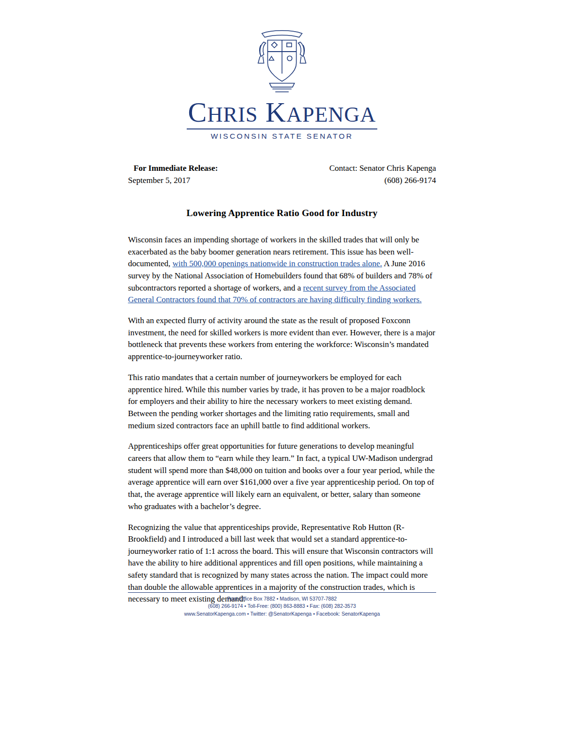CHRIS KAPENGA
WISCONSIN STATE SENATOR
| For Immediate Release: | Contact: Senator Chris Kapenga |
| September 5, 2017 | (608) 266-9174 |
Lowering Apprentice Ratio Good for Industry
Wisconsin faces an impending shortage of workers in the skilled trades that will only be exacerbated as the baby boomer generation nears retirement. This issue has been well-documented, with 500,000 openings nationwide in construction trades alone. A June 2016 survey by the National Association of Homebuilders found that 68% of builders and 78% of subcontractors reported a shortage of workers, and a recent survey from the Associated General Contractors found that 70% of contractors are having difficulty finding workers.
With an expected flurry of activity around the state as the result of proposed Foxconn investment, the need for skilled workers is more evident than ever. However, there is a major bottleneck that prevents these workers from entering the workforce: Wisconsin’s mandated apprentice-to-journeyworker ratio.
This ratio mandates that a certain number of journeyworkers be employed for each apprentice hired. While this number varies by trade, it has proven to be a major roadblock for employers and their ability to hire the necessary workers to meet existing demand. Between the pending worker shortages and the limiting ratio requirements, small and medium sized contractors face an uphill battle to find additional workers.
Apprenticeships offer great opportunities for future generations to develop meaningful careers that allow them to “earn while they learn.” In fact, a typical UW-Madison undergrad student will spend more than $48,000 on tuition and books over a four year period, while the average apprentice will earn over $161,000 over a five year apprenticeship period. On top of that, the average apprentice will likely earn an equivalent, or better, salary than someone who graduates with a bachelor’s degree.
Recognizing the value that apprenticeships provide, Representative Rob Hutton (R-Brookfield) and I introduced a bill last week that would set a standard apprentice-to-journeyworker ratio of 1:1 across the board. This will ensure that Wisconsin contractors will have the ability to hire additional apprentices and fill open positions, while maintaining a safety standard that is recognized by many states across the nation. The impact could more than double the allowable apprentices in a majority of the construction trades, which is necessary to meet existing demand.
Post Office Box 7882 • Madison, WI 53707-7882
(608) 266-9174 • Toll-Free: (800) 863-8883 • Fax: (608) 282-3573
www.SenatorKapenga.com • Twitter: @SenatorKapenga • Facebook: SenatorKapenga